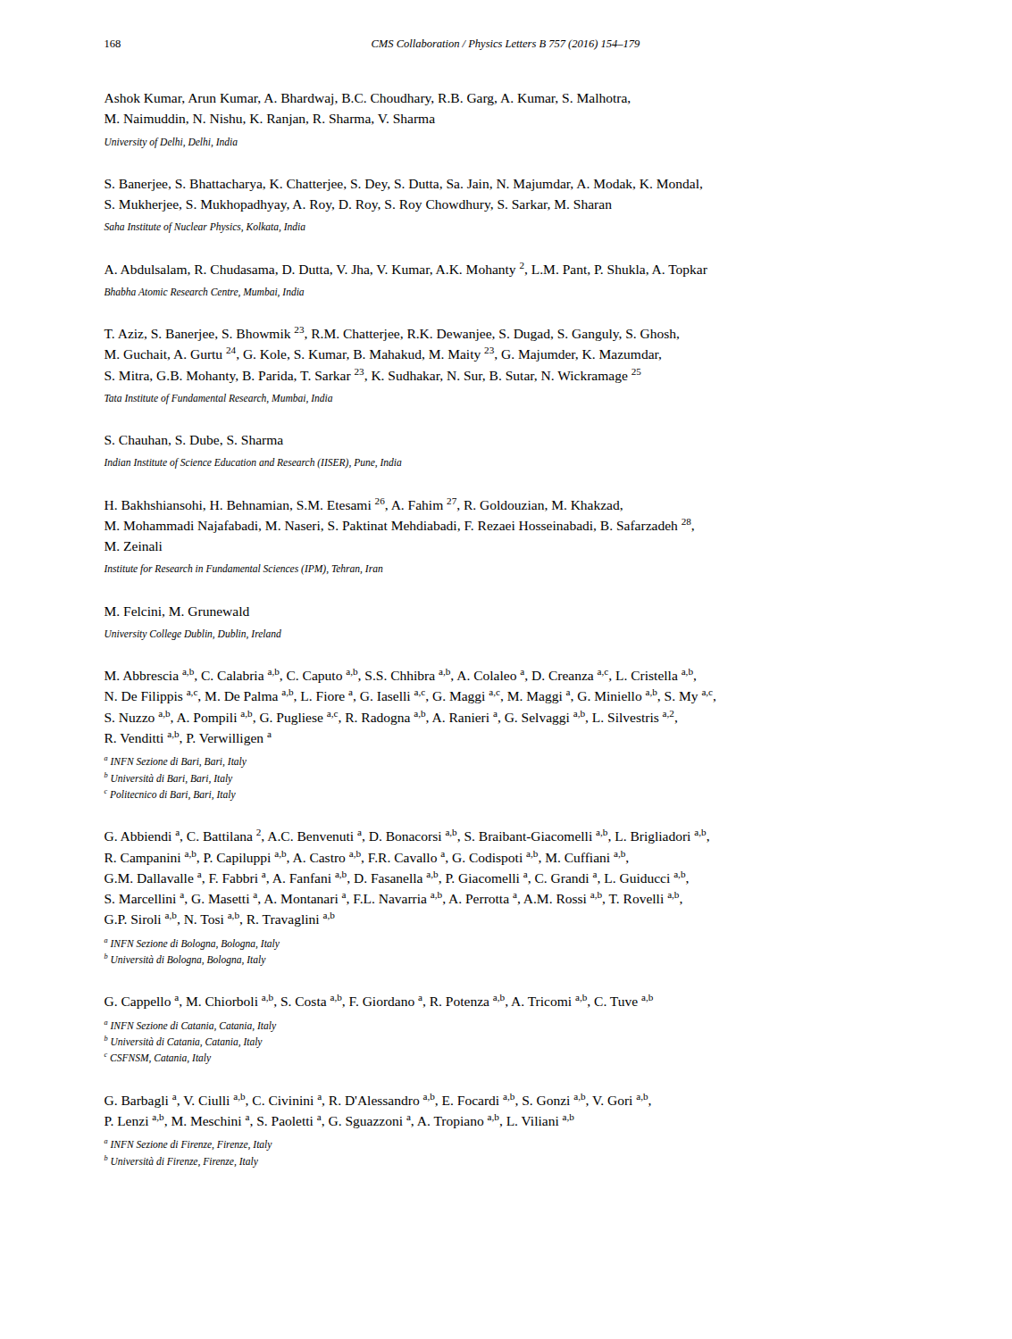168 CMS Collaboration / Physics Letters B 757 (2016) 154–179
Ashok Kumar, Arun Kumar, A. Bhardwaj, B.C. Choudhary, R.B. Garg, A. Kumar, S. Malhotra,
M. Naimuddin, N. Nishu, K. Ranjan, R. Sharma, V. Sharma
University of Delhi, Delhi, India
S. Banerjee, S. Bhattacharya, K. Chatterjee, S. Dey, S. Dutta, Sa. Jain, N. Majumdar, A. Modak, K. Mondal,
S. Mukherjee, S. Mukhopadhyay, A. Roy, D. Roy, S. Roy Chowdhury, S. Sarkar, M. Sharan
Saha Institute of Nuclear Physics, Kolkata, India
A. Abdulsalam, R. Chudasama, D. Dutta, V. Jha, V. Kumar, A.K. Mohanty 2, L.M. Pant, P. Shukla, A. Topkar
Bhabha Atomic Research Centre, Mumbai, India
T. Aziz, S. Banerjee, S. Bhowmik 23, R.M. Chatterjee, R.K. Dewanjee, S. Dugad, S. Ganguly, S. Ghosh,
M. Guchait, A. Gurtu 24, G. Kole, S. Kumar, B. Mahakud, M. Maity 23, G. Majumder, K. Mazumdar,
S. Mitra, G.B. Mohanty, B. Parida, T. Sarkar 23, K. Sudhakar, N. Sur, B. Sutar, N. Wickramage 25
Tata Institute of Fundamental Research, Mumbai, India
S. Chauhan, S. Dube, S. Sharma
Indian Institute of Science Education and Research (IISER), Pune, India
H. Bakhshiansohi, H. Behnamian, S.M. Etesami 26, A. Fahim 27, R. Goldouzian, M. Khakzad,
M. Mohammadi Najafabadi, M. Naseri, S. Paktinat Mehdiabadi, F. Rezaei Hosseinabadi, B. Safarzadeh 28,
M. Zeinali
Institute for Research in Fundamental Sciences (IPM), Tehran, Iran
M. Felcini, M. Grunewald
University College Dublin, Dublin, Ireland
M. Abbrescia a,b, C. Calabria a,b, C. Caputo a,b, S.S. Chhibra a,b, A. Colaleo a, D. Creanza a,c, L. Cristella a,b,
N. De Filippis a,c, M. De Palma a,b, L. Fiore a, G. Iaselli a,c, G. Maggi a,c, M. Maggi a, G. Miniello a,b, S. My a,c,
S. Nuzzo a,b, A. Pompili a,b, G. Pugliese a,c, R. Radogna a,b, A. Ranieri a, G. Selvaggi a,b, L. Silvestris a,2,
R. Venditti a,b, P. Verwilligen a
a INFN Sezione di Bari, Bari, Italy
b Università di Bari, Bari, Italy
c Politecnico di Bari, Bari, Italy
G. Abbiendi a, C. Battilana 2, A.C. Benvenuti a, D. Bonacorsi a,b, S. Braibant-Giacomelli a,b, L. Brigliadori a,b,
R. Campanini a,b, P. Capiluppi a,b, A. Castro a,b, F.R. Cavallo a, G. Codispoti a,b, M. Cuffiani a,b,
G.M. Dallavalle a, F. Fabbri a, A. Fanfani a,b, D. Fasanella a,b, P. Giacomelli a, C. Grandi a, L. Guiducci a,b,
S. Marcellini a, G. Masetti a, A. Montanari a, F.L. Navarria a,b, A. Perrotta a, A.M. Rossi a,b, T. Rovelli a,b,
G.P. Siroli a,b, N. Tosi a,b, R. Travaglini a,b
a INFN Sezione di Bologna, Bologna, Italy
b Università di Bologna, Bologna, Italy
G. Cappello a, M. Chiorboli a,b, S. Costa a,b, F. Giordano a, R. Potenza a,b, A. Tricomi a,b, C. Tuve a,b
a INFN Sezione di Catania, Catania, Italy
b Università di Catania, Catania, Italy
c CSFNSM, Catania, Italy
G. Barbagli a, V. Ciulli a,b, C. Civinini a, R. D'Alessandro a,b, E. Focardi a,b, S. Gonzi a,b, V. Gori a,b,
P. Lenzi a,b, M. Meschini a, S. Paoletti a, G. Sguazzoni a, A. Tropiano a,b, L. Viliani a,b
a INFN Sezione di Firenze, Firenze, Italy
b Università di Firenze, Firenze, Italy